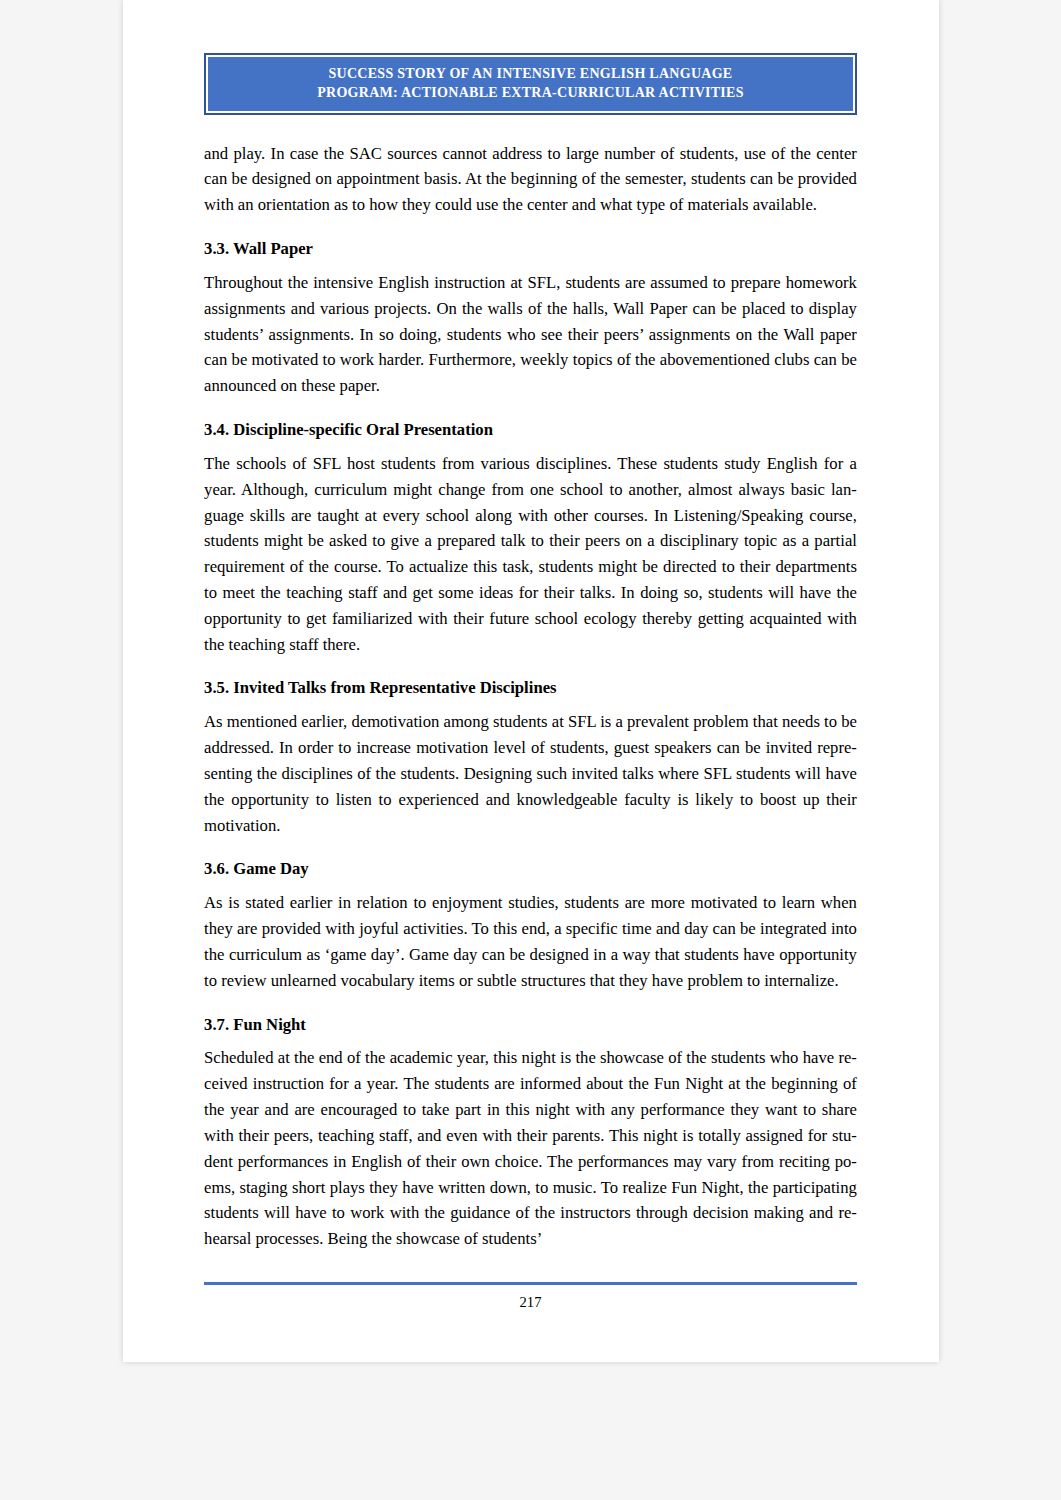Success Story of an Intensive English Language
Program: Actionable Extra-Curricular Activities
and play. In case the SAC sources cannot address to large number of students, use of the center can be designed on appointment basis. At the beginning of the semester, students can be provided with an orientation as to how they could use the center and what type of materials available.
3.3. Wall Paper
Throughout the intensive English instruction at SFL, students are assumed to prepare homework assignments and various projects. On the walls of the halls, Wall Paper can be placed to display students’ assignments. In so doing, students who see their peers’ assignments on the Wall paper can be motivated to work harder. Furthermore, weekly topics of the abovementioned clubs can be announced on these paper.
3.4. Discipline-specific Oral Presentation
The schools of SFL host students from various disciplines. These students study English for a year. Although, curriculum might change from one school to another, almost always basic language skills are taught at every school along with other courses. In Listening/Speaking course, students might be asked to give a prepared talk to their peers on a disciplinary topic as a partial requirement of the course. To actualize this task, students might be directed to their departments to meet the teaching staff and get some ideas for their talks. In doing so, students will have the opportunity to get familiarized with their future school ecology thereby getting acquainted with the teaching staff there.
3.5. Invited Talks from Representative Disciplines
As mentioned earlier, demotivation among students at SFL is a prevalent problem that needs to be addressed. In order to increase motivation level of students, guest speakers can be invited representing the disciplines of the students. Designing such invited talks where SFL students will have the opportunity to listen to experienced and knowledgeable faculty is likely to boost up their motivation.
3.6. Game Day
As is stated earlier in relation to enjoyment studies, students are more motivated to learn when they are provided with joyful activities. To this end, a specific time and day can be integrated into the curriculum as ‘game day’. Game day can be designed in a way that students have opportunity to review unlearned vocabulary items or subtle structures that they have problem to internalize.
3.7. Fun Night
Scheduled at the end of the academic year, this night is the showcase of the students who have received instruction for a year. The students are informed about the Fun Night at the beginning of the year and are encouraged to take part in this night with any performance they want to share with their peers, teaching staff, and even with their parents. This night is totally assigned for student performances in English of their own choice. The performances may vary from reciting poems, staging short plays they have written down, to music. To realize Fun Night, the participating students will have to work with the guidance of the instructors through decision making and rehearsal processes. Being the showcase of students’
217